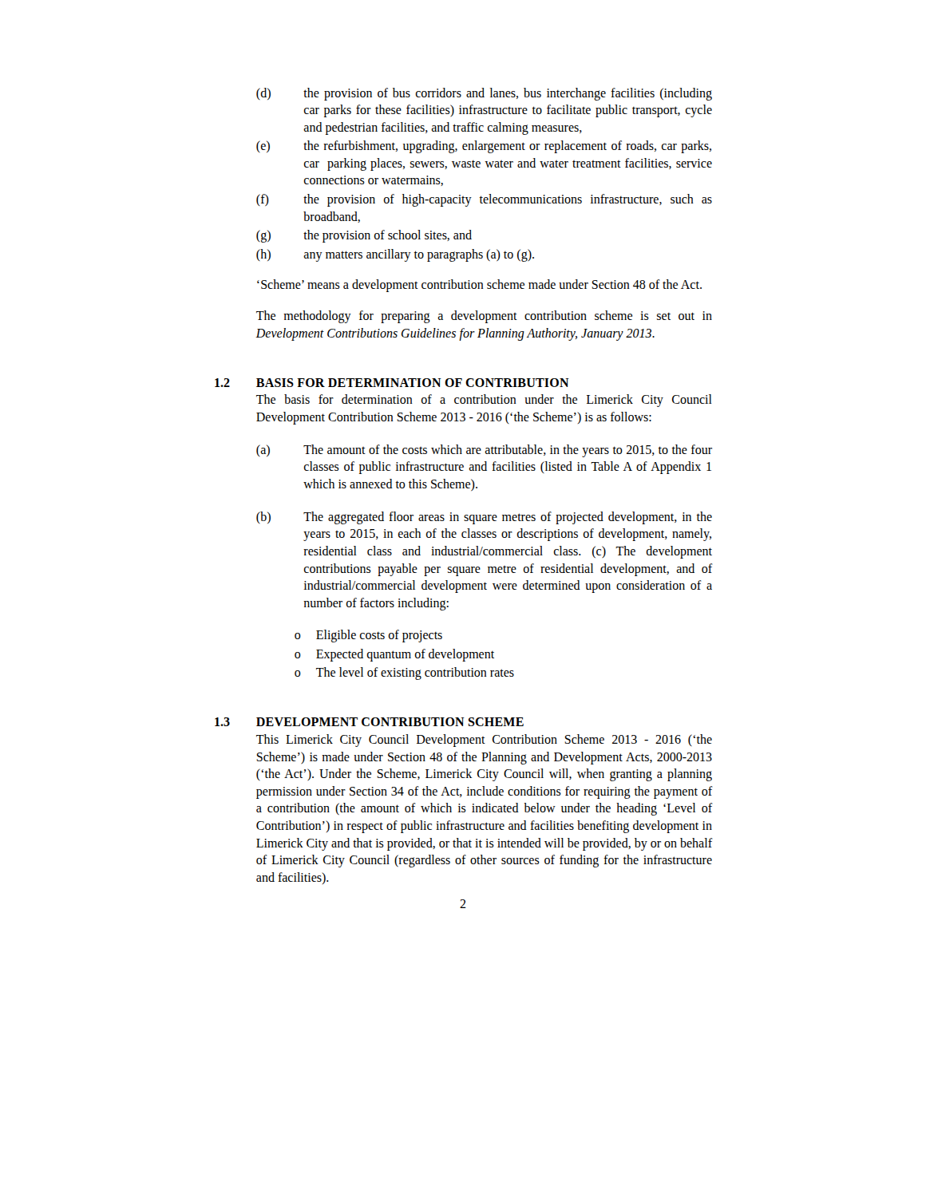(d)
the provision of bus corridors and lanes, bus interchange facilities (including car parks for these facilities) infrastructure to facilitate public transport, cycle and pedestrian facilities, and traffic calming measures,
(e)
the refurbishment, upgrading, enlargement or replacement of roads, car parks, car parking places, sewers, waste water and water treatment facilities, service connections or watermains,
(f)
the provision of high-capacity telecommunications infrastructure, such as broadband,
(g)
the provision of school sites, and
(h)
any matters ancillary to paragraphs (a) to (g).
‘Scheme’ means a development contribution scheme made under Section 48 of the Act.
The methodology for preparing a development contribution scheme is set out in Development Contributions Guidelines for Planning Authority, January 2013.
1.2
BASIS FOR DETERMINATION OF CONTRIBUTION
The basis for determination of a contribution under the Limerick City Council Development Contribution Scheme 2013 - 2016 (‘the Scheme’) is as follows:
(a)
The amount of the costs which are attributable, in the years to 2015, to the four classes of public infrastructure and facilities (listed in Table A of Appendix 1 which is annexed to this Scheme).
(b)
The aggregated floor areas in square metres of projected development, in the years to 2015, in each of the classes or descriptions of development, namely, residential class and industrial/commercial class. (c) The development contributions payable per square metre of residential development, and of industrial/commercial development were determined upon consideration of a number of factors including:
oEligible costs of projects
oExpected quantum of development
oThe level of existing contribution rates
1.3
DEVELOPMENT CONTRIBUTION SCHEME
This Limerick City Council Development Contribution Scheme 2013 - 2016 (‘the Scheme’) is made under Section 48 of the Planning and Development Acts, 2000-2013 (‘the Act’). Under the Scheme, Limerick City Council will, when granting a planning permission under Section 34 of the Act, include conditions for requiring the payment of a contribution (the amount of which is indicated below under the heading ‘Level of Contribution’) in respect of public infrastructure and facilities benefiting development in Limerick City and that is provided, or that it is intended will be provided, by or on behalf of Limerick City Council (regardless of other sources of funding for the infrastructure and facilities).
2